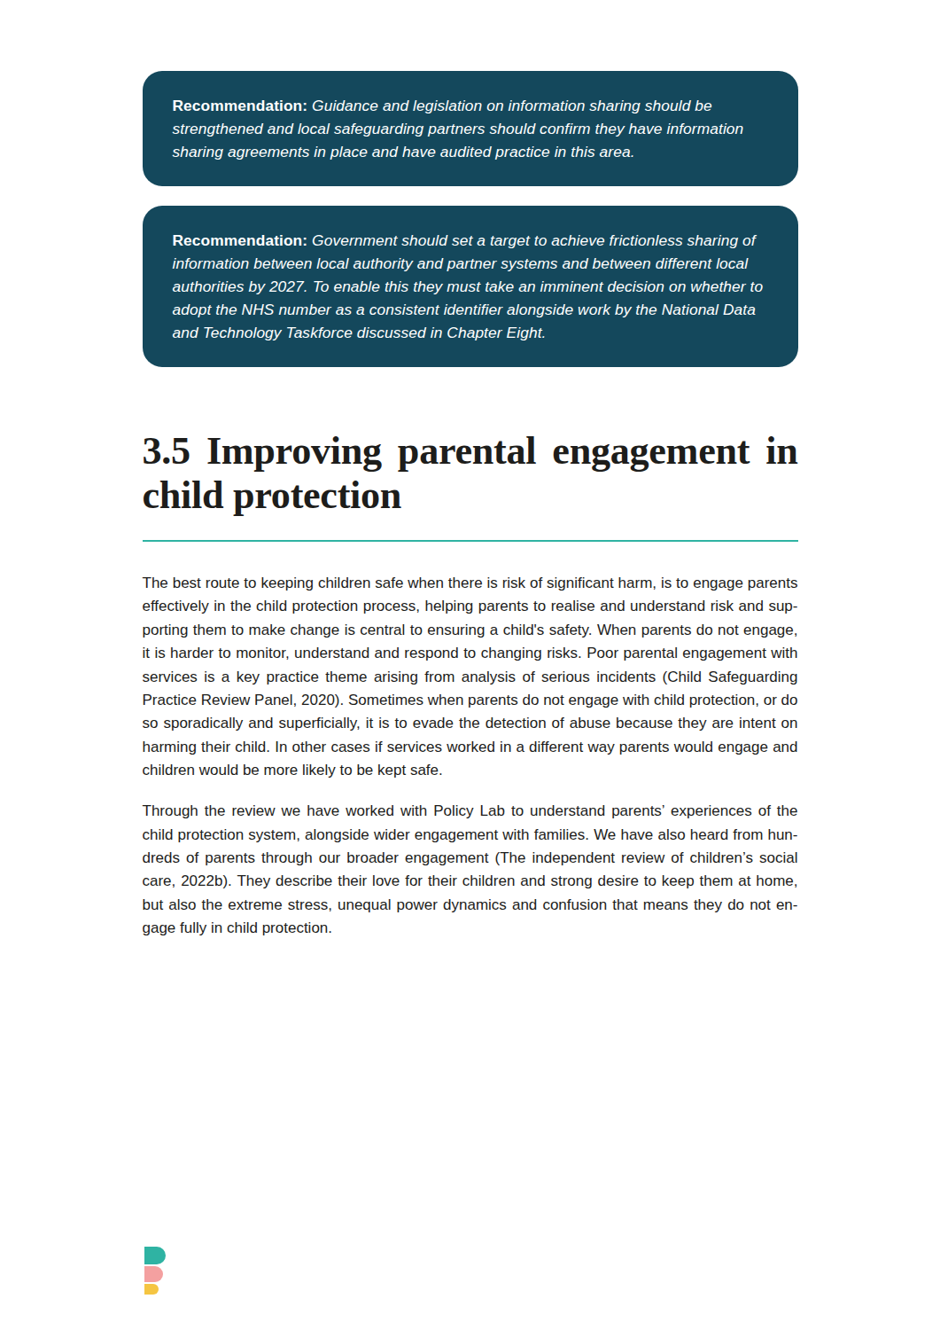Recommendation: Guidance and legislation on information sharing should be strengthened and local safeguarding partners should confirm they have information sharing agreements in place and have audited practice in this area.
Recommendation: Government should set a target to achieve frictionless sharing of information between local authority and partner systems and between different local authorities by 2027. To enable this they must take an imminent decision on whether to adopt the NHS number as a consistent identifier alongside work by the National Data and Technology Taskforce discussed in Chapter Eight.
3.5 Improving parental engagement in child protection
The best route to keeping children safe when there is risk of significant harm, is to engage parents effectively in the child protection process, helping parents to realise and understand risk and supporting them to make change is central to ensuring a child's safety. When parents do not engage, it is harder to monitor, understand and respond to changing risks. Poor parental engagement with services is a key practice theme arising from analysis of serious incidents (Child Safeguarding Practice Review Panel, 2020). Sometimes when parents do not engage with child protection, or do so sporadically and superficially, it is to evade the detection of abuse because they are intent on harming their child. In other cases if services worked in a different way parents would engage and children would be more likely to be kept safe.
Through the review we have worked with Policy Lab to understand parents’ experiences of the child protection system, alongside wider engagement with families. We have also heard from hundreds of parents through our broader engagement (The independent review of children’s social care, 2022b). They describe their love for their children and strong desire to keep them at home, but also the extreme stress, unequal power dynamics and confusion that means they do not engage fully in child protection.